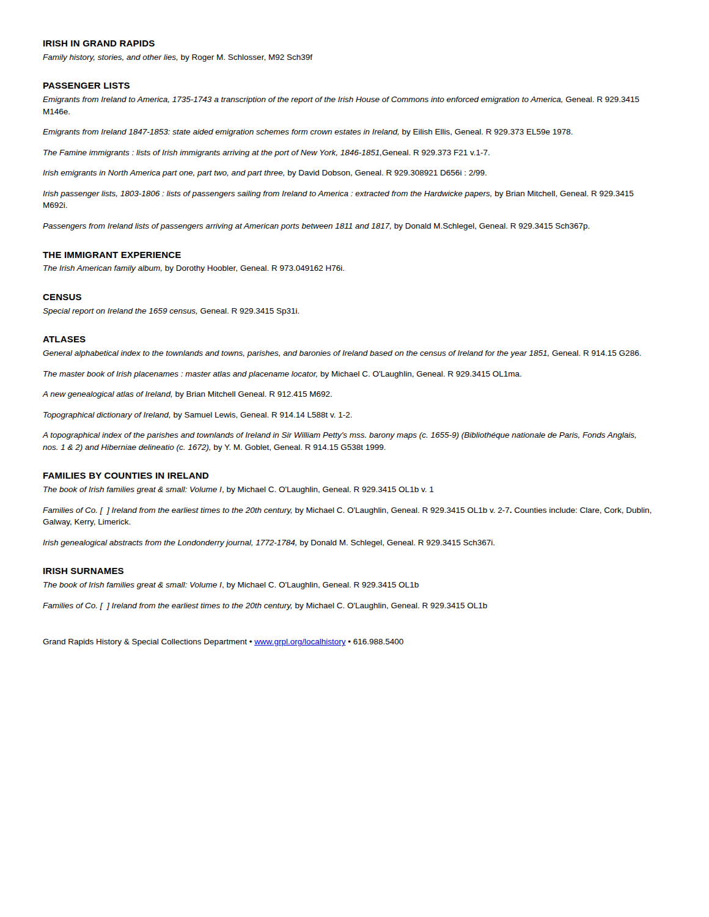IRISH IN GRAND RAPIDS
Family history, stories, and other lies, by Roger M. Schlosser, M92 Sch39f
PASSENGER LISTS
Emigrants from Ireland to America, 1735-1743 a transcription of the report of the Irish House of Commons into enforced emigration to America, Geneal. R 929.3415 M146e.
Emigrants from Ireland 1847-1853: state aided emigration schemes form crown estates in Ireland, by Eilish Ellis, Geneal. R 929.373 EL59e 1978.
The Famine immigrants : lists of Irish immigrants arriving at the port of New York, 1846-1851, Geneal. R 929.373 F21 v.1-7.
Irish emigrants in North America part one, part two, and part three, by David Dobson, Geneal. R 929.308921 D656i : 2/99.
Irish passenger lists, 1803-1806 : lists of passengers sailing from Ireland to America : extracted from the Hardwicke papers, by Brian Mitchell, Geneal. R 929.3415 M692i.
Passengers from Ireland lists of passengers arriving at American ports between 1811 and 1817, by Donald M.Schlegel, Geneal. R 929.3415 Sch367p.
THE IMMIGRANT EXPERIENCE
The Irish American family album, by Dorothy Hoobler, Geneal. R 973.049162 H76i.
CENSUS
Special report on Ireland the 1659 census, Geneal. R 929.3415 Sp31i.
ATLASES
General alphabetical index to the townlands and towns, parishes, and baronies of Ireland based on the census of Ireland for the year 1851, Geneal. R 914.15 G286.
The master book of Irish placenames : master atlas and placename locator, by Michael C. O'Laughlin, Geneal. R 929.3415 OL1ma.
A new genealogical atlas of Ireland, by Brian Mitchell Geneal. R 912.415 M692.
Topographical dictionary of Ireland, by Samuel Lewis, Geneal. R 914.14 L588t v. 1-2.
A topographical index of the parishes and townlands of Ireland in Sir William Petty's mss. barony maps (c. 1655-9) (Bibliothéque nationale de Paris, Fonds Anglais, nos. 1 & 2) and Hiberniae delineatio (c. 1672), by Y. M. Goblet, Geneal. R 914.15 G538t 1999.
FAMILIES BY COUNTIES IN IRELAND
The book of Irish families great & small: Volume I, by Michael C. O'Laughlin, Geneal. R 929.3415 OL1b v. 1
Families of Co. [ ] Ireland from the earliest times to the 20th century, by Michael C. O'Laughlin, Geneal. R 929.3415 OL1b v. 2-7. Counties include: Clare, Cork, Dublin, Galway, Kerry, Limerick.
Irish genealogical abstracts from the Londonderry journal, 1772-1784, by Donald M. Schlegel, Geneal. R 929.3415 Sch367i.
IRISH SURNAMES
The book of Irish families great & small: Volume I, by Michael C. O'Laughlin, Geneal. R 929.3415 OL1b
Families of Co. [ ] Ireland from the earliest times to the 20th century, by Michael C. O'Laughlin, Geneal. R 929.3415 OL1b
Grand Rapids History & Special Collections Department • www.grpl.org/localhistory • 616.988.5400